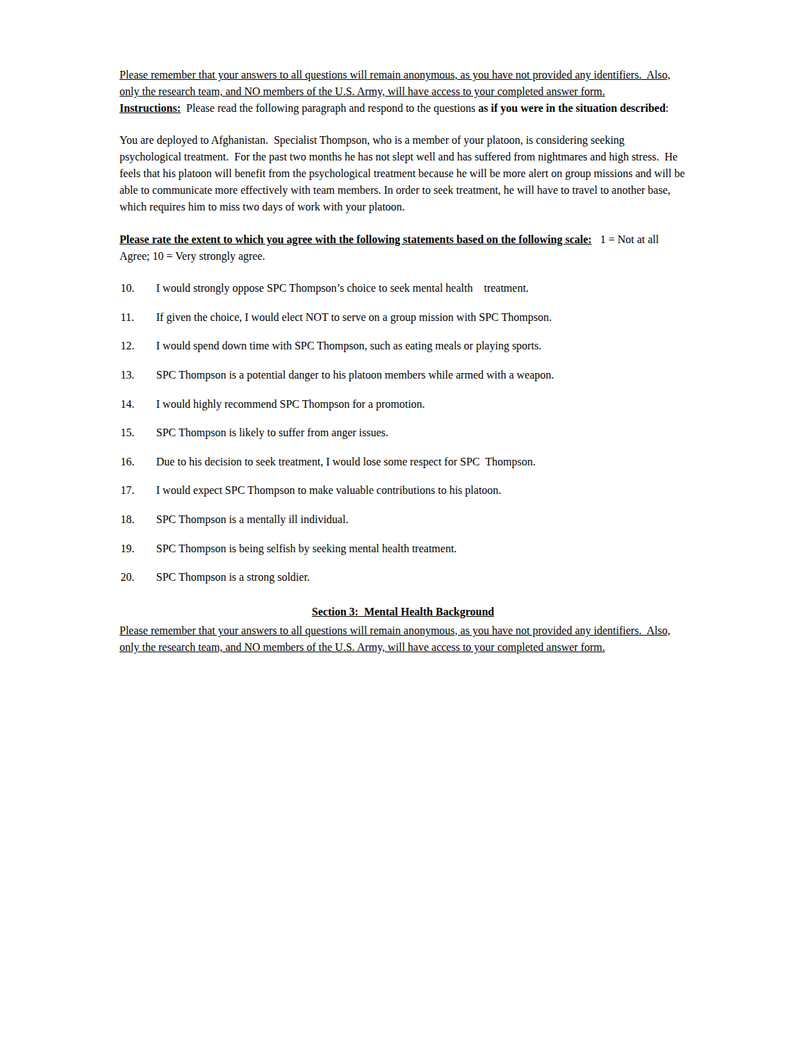Please remember that your answers to all questions will remain anonymous, as you have not provided any identifiers. Also, only the research team, and NO members of the U.S. Army, will have access to your completed answer form.
Instructions: Please read the following paragraph and respond to the questions as if you were in the situation described:
You are deployed to Afghanistan. Specialist Thompson, who is a member of your platoon, is considering seeking psychological treatment. For the past two months he has not slept well and has suffered from nightmares and high stress. He feels that his platoon will benefit from the psychological treatment because he will be more alert on group missions and will be able to communicate more effectively with team members. In order to seek treatment, he will have to travel to another base, which requires him to miss two days of work with your platoon.
Please rate the extent to which you agree with the following statements based on the following scale: 1 = Not at all Agree; 10 = Very strongly agree.
10. I would strongly oppose SPC Thompson’s choice to seek mental health treatment.
11. If given the choice, I would elect NOT to serve on a group mission with SPC Thompson.
12. I would spend down time with SPC Thompson, such as eating meals or playing sports.
13. SPC Thompson is a potential danger to his platoon members while armed with a weapon.
14. I would highly recommend SPC Thompson for a promotion.
15. SPC Thompson is likely to suffer from anger issues.
16. Due to his decision to seek treatment, I would lose some respect for SPC Thompson.
17. I would expect SPC Thompson to make valuable contributions to his platoon.
18. SPC Thompson is a mentally ill individual.
19. SPC Thompson is being selfish by seeking mental health treatment.
20. SPC Thompson is a strong soldier.
Section 3: Mental Health Background
Please remember that your answers to all questions will remain anonymous, as you have not provided any identifiers. Also, only the research team, and NO members of the U.S. Army, will have access to your completed answer form.